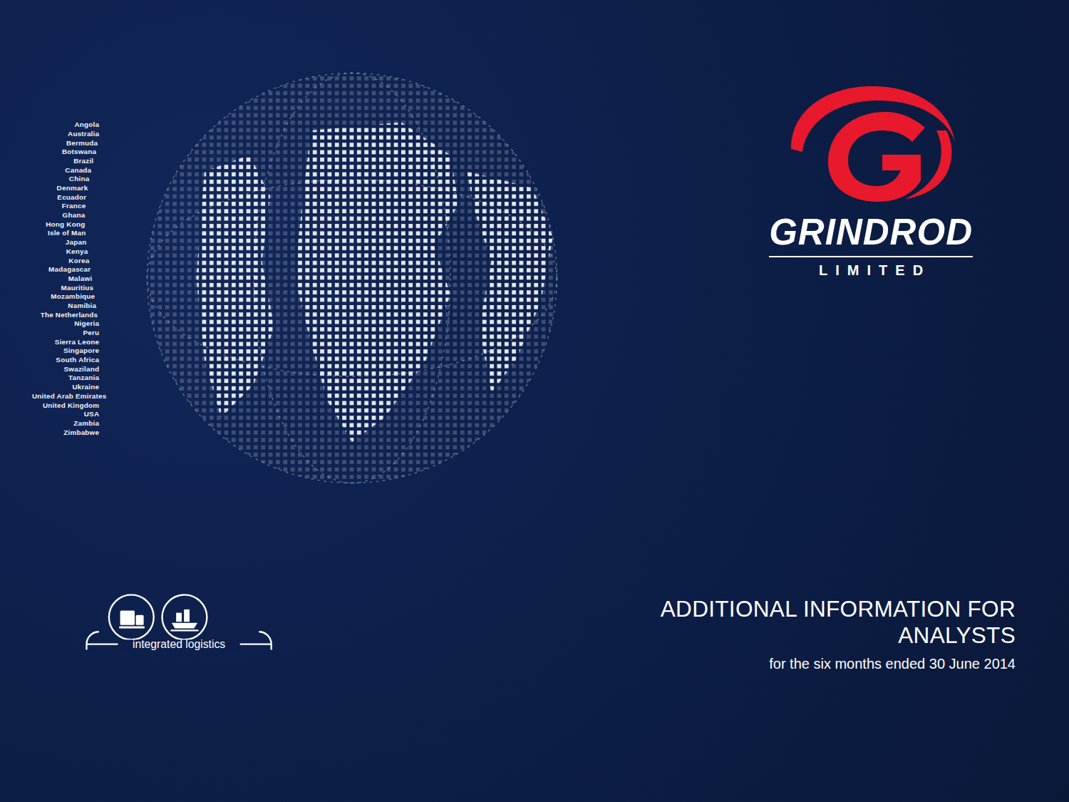Angola
Australia
Bermuda
Botswana
Brazil
Canada
China
Denmark
Ecuador
France
Ghana
Hong Kong
Isle of Man
Japan
Kenya
Korea
Madagascar
Malawi
Mauritius
Mozambique
Namibia
The Netherlands
Nigeria
Peru
Sierra Leone
Singapore
South Africa
Swaziland
Tanzania
Ukraine
United Arab Emirates
United Kingdom
USA
Zambia
Zimbabwe
GRINDROD
LIMITED
integrated logistics
ADDITIONAL INFORMATION FOR
ANALYSTS
for the six months ended 30 June 2014